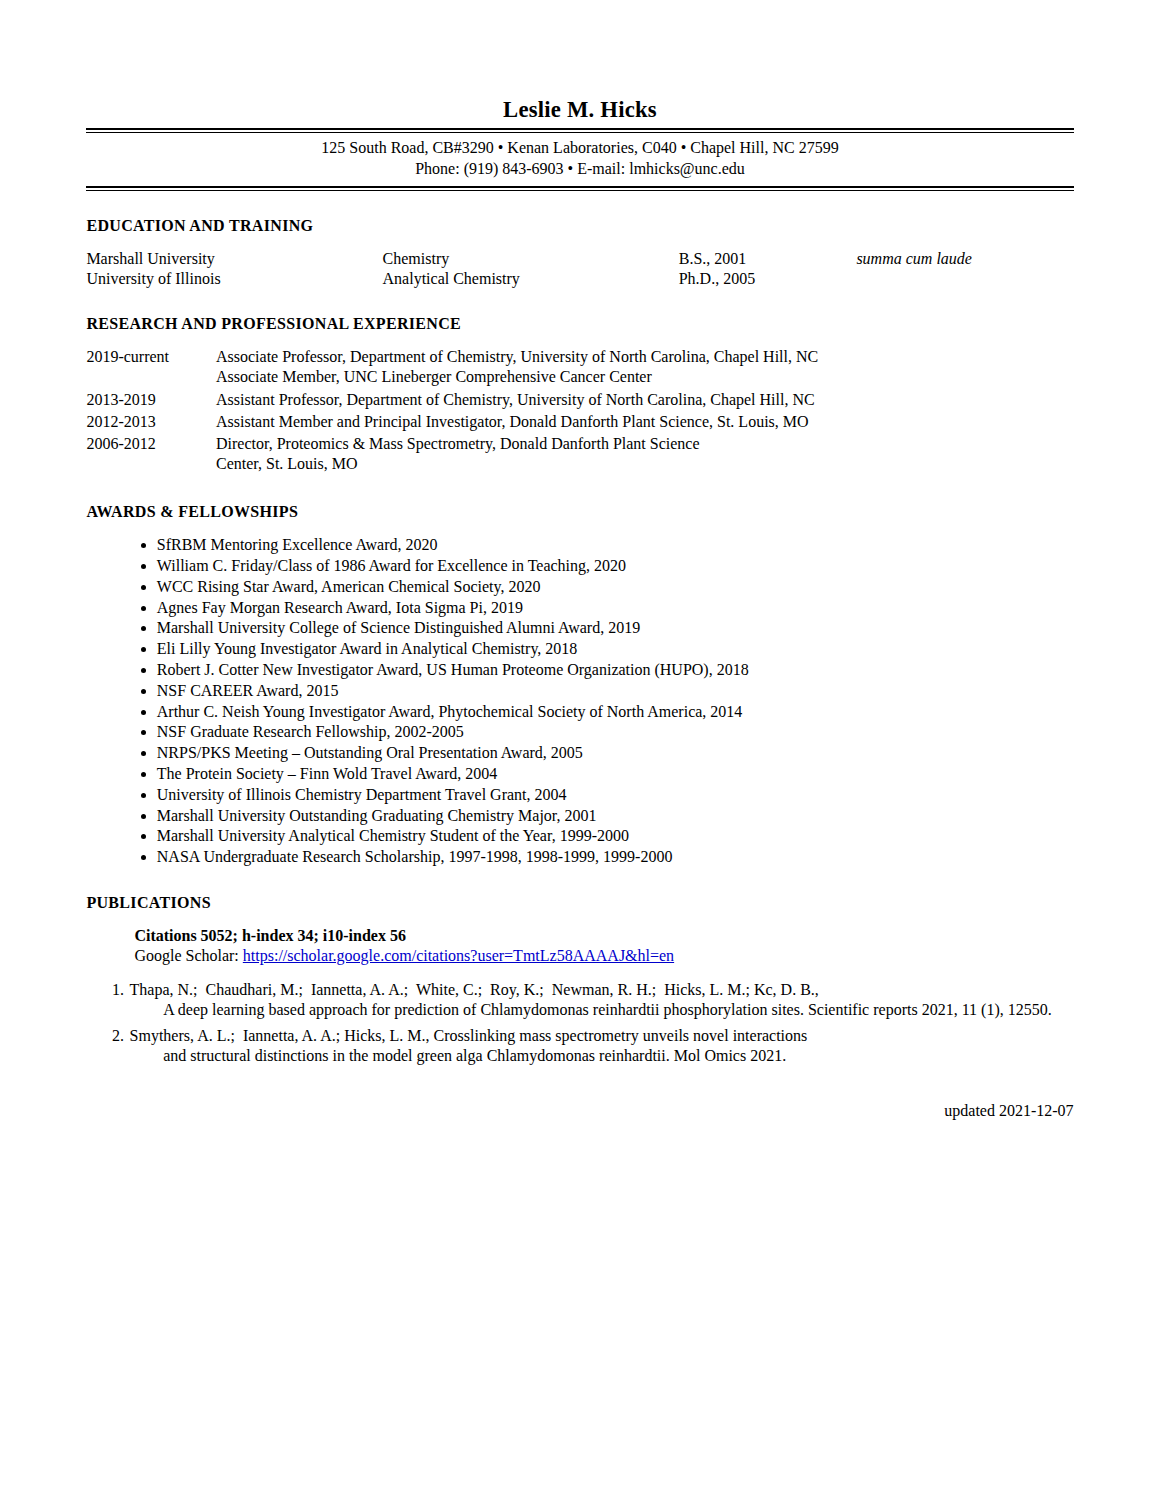Leslie M. Hicks
125 South Road, CB#3290 • Kenan Laboratories, C040 • Chapel Hill, NC 27599
Phone: (919) 843-6903 • E-mail: lmhicks@unc.edu
EDUCATION AND TRAINING
| Marshall University | Chemistry | B.S., 2001 | summa cum laude |
| University of Illinois | Analytical Chemistry | Ph.D., 2005 | |
RESEARCH AND PROFESSIONAL EXPERIENCE
| 2019-current | Associate Professor, Department of Chemistry, University of North Carolina, Chapel Hill, NC Associate Member, UNC Lineberger Comprehensive Cancer Center |
| 2013-2019 | Assistant Professor, Department of Chemistry, University of North Carolina, Chapel Hill, NC |
| 2012-2013 | Assistant Member and Principal Investigator, Donald Danforth Plant Science, St. Louis, MO |
| 2006-2012 | Director, Proteomics & Mass Spectrometry, Donald Danforth Plant Science Center, St. Louis, MO |
AWARDS & FELLOWSHIPS
SfRBM Mentoring Excellence Award, 2020
William C. Friday/Class of 1986 Award for Excellence in Teaching, 2020
WCC Rising Star Award, American Chemical Society, 2020
Agnes Fay Morgan Research Award, Iota Sigma Pi, 2019
Marshall University College of Science Distinguished Alumni Award, 2019
Eli Lilly Young Investigator Award in Analytical Chemistry, 2018
Robert J. Cotter New Investigator Award, US Human Proteome Organization (HUPO), 2018
NSF CAREER Award, 2015
Arthur C. Neish Young Investigator Award, Phytochemical Society of North America, 2014
NSF Graduate Research Fellowship, 2002-2005
NRPS/PKS Meeting – Outstanding Oral Presentation Award, 2005
The Protein Society – Finn Wold Travel Award, 2004
University of Illinois Chemistry Department Travel Grant, 2004
Marshall University Outstanding Graduating Chemistry Major, 2001
Marshall University Analytical Chemistry Student of the Year, 1999-2000
NASA Undergraduate Research Scholarship, 1997-1998, 1998-1999, 1999-2000
PUBLICATIONS
Citations 5052; h-index 34; i10-index 56
Google Scholar: https://scholar.google.com/citations?user=TmtLz58AAAAJ&hl=en
Thapa, N.; Chaudhari, M.; Iannetta, A. A.; White, C.; Roy, K.; Newman, R. H.; Hicks, L. M.; Kc, D. B., A deep learning based approach for prediction of Chlamydomonas reinhardtii phosphorylation sites. Scientific reports 2021, 11 (1), 12550.
Smythers, A. L.; Iannetta, A. A.; Hicks, L. M., Crosslinking mass spectrometry unveils novel interactions and structural distinctions in the model green alga Chlamydomonas reinhardtii. Mol Omics 2021.
updated 2021-12-07